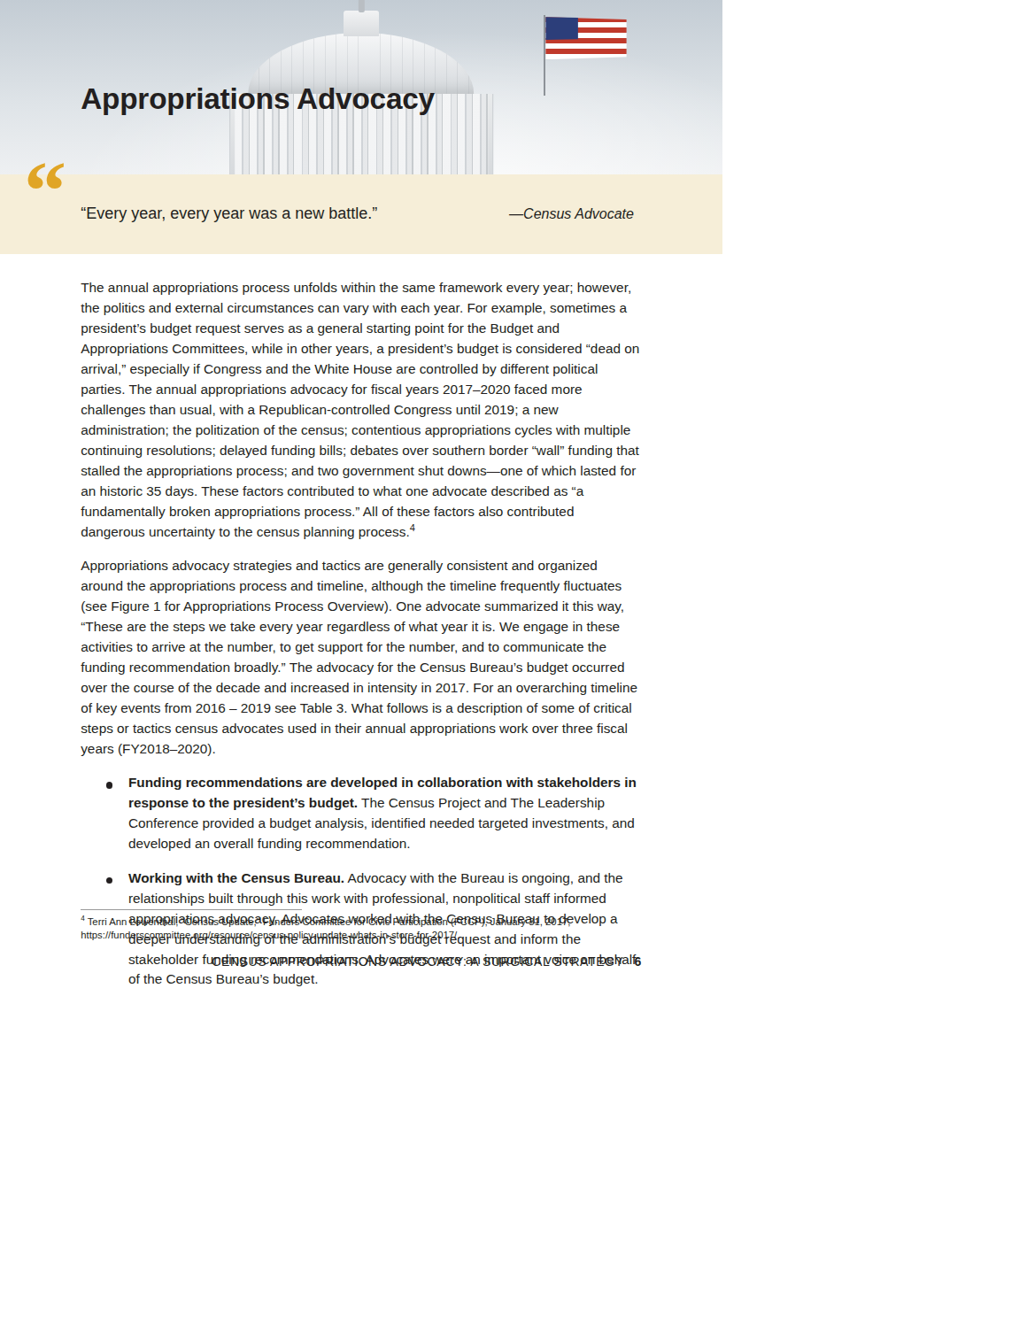Appropriations Advocacy
“
“Every year, every year was a new battle.” —Census Advocate
The annual appropriations process unfolds within the same framework every year; however, the politics and external circumstances can vary with each year. For example, sometimes a president’s budget request serves as a general starting point for the Budget and Appropriations Committees, while in other years, a president’s budget is considered “dead on arrival,” especially if Congress and the White House are controlled by different political parties. The annual appropriations advocacy for fiscal years 2017–2020 faced more challenges than usual, with a Republican-controlled Congress until 2019; a new administration; the politization of the census; contentious appropriations cycles with multiple continuing resolutions; delayed funding bills; debates over southern border “wall” funding that stalled the appropriations process; and two government shut downs—one of which lasted for an historic 35 days. These factors contributed to what one advocate described as “a fundamentally broken appropriations process.” All of these factors also contributed dangerous uncertainty to the census planning process.4
Appropriations advocacy strategies and tactics are generally consistent and organized around the appropriations process and timeline, although the timeline frequently fluctuates (see Figure 1 for Appropriations Process Overview). One advocate summarized it this way, “These are the steps we take every year regardless of what year it is. We engage in these activities to arrive at the number, to get support for the number, and to communicate the funding recommendation broadly.” The advocacy for the Census Bureau’s budget occurred over the course of the decade and increased in intensity in 2017. For an overarching timeline of key events from 2016 – 2019 see Table 3. What follows is a description of some of critical steps or tactics census advocates used in their annual appropriations work over three fiscal years (FY2018–2020).
Funding recommendations are developed in collaboration with stakeholders in response to the president’s budget. The Census Project and The Leadership Conference provided a budget analysis, identified needed targeted investments, and developed an overall funding recommendation.
Working with the Census Bureau. Advocacy with the Bureau is ongoing, and the relationships built through this work with professional, nonpolitical staff informed appropriations advocacy. Advocates worked with the Census Bureau to develop a deeper understanding of the administration’s budget request and inform the stakeholder funding recommendations. Advocates were an important voice on behalf of the Census Bureau’s budget.
4 Terri Ann Lowenthal, "Census Update," Funders Committee for Civic Participation (FCCP), January 31, 2017,
https://funderscommittee.org/resource/census-policy-update-whats-in-store-for-2017/.
CENSUS APPROPRIATIONS ADVOCACY: A SURGICAL STRATEGY 6